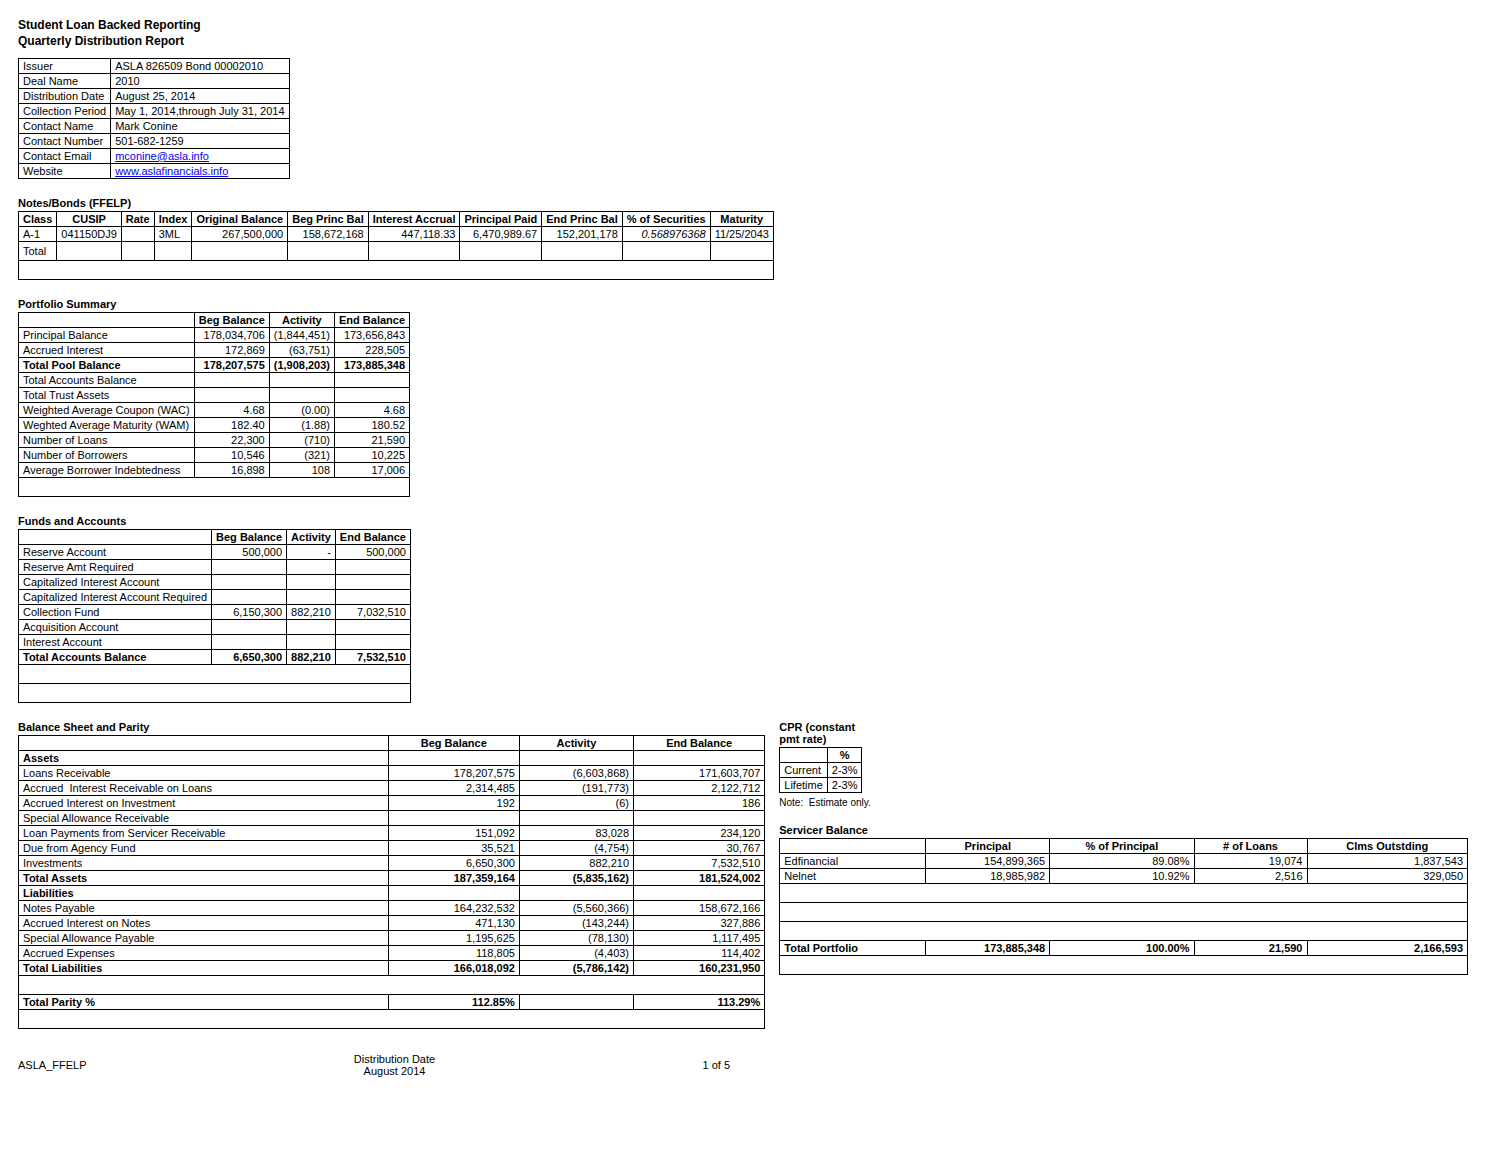Student Loan Backed Reporting
Quarterly Distribution Report
| Issuer | ASLA 826509 Bond 00002010 |
| Deal Name | 2010 |
| Distribution Date | August 25, 2014 |
| Collection Period | May 1, 2014,through July 31, 2014 |
| Contact Name | Mark Conine |
| Contact Number | 501-682-1259 |
| Contact Email | mconine@asla.info |
| Website | www.aslafinancials.info |
Notes/Bonds (FFELP)
| Class | CUSIP | Rate | Index | Original Balance | Beg Princ Bal | Interest Accrual | Principal Paid | End Princ Bal | % of Securities | Maturity |
| --- | --- | --- | --- | --- | --- | --- | --- | --- | --- | --- |
| A-1 | 041150DJ9 | | 3ML | 267,500,000 | 158,672,168 | 447,118.33 | 6,470,989.67 | 152,201,178 | 0.568976368 | 11/25/2043 |
| Total | | | | | | | | | | |
Portfolio Summary
| | Beg Balance | Activity | End Balance |
| --- | --- | --- | --- |
| Principal Balance | 178,034,706 | (1,844,451) | 173,656,843 |
| Accrued Interest | 172,869 | (63,751) | 228,505 |
| Total Pool Balance | 178,207,575 | (1,908,203) | 173,885,348 |
| Total Accounts Balance | | | |
| Total Trust Assets | | | |
| Weighted Average Coupon (WAC) | 4.68 | (0.00) | 4.68 |
| Weghted Average Maturity (WAM) | 182.40 | (1.88) | 180.52 |
| Number of Loans | 22,300 | (710) | 21,590 |
| Number of Borrowers | 10,546 | (321) | 10,225 |
| Average Borrower Indebtedness | 16,898 | 108 | 17,006 |
Funds and Accounts
| | Beg Balance | Activity | End Balance |
| --- | --- | --- | --- |
| Reserve Account | 500,000 | - | 500,000 |
| Reserve Amt Required | | | |
| Capitalized Interest Account | | | |
| Capitalized Interest Account Required | | | |
| Collection Fund | 6,150,300 | 882,210 | 7,032,510 |
| Acquisition Account | | | |
| Interest Account | | | |
| Total Accounts Balance | 6,650,300 | 882,210 | 7,532,510 |
| Balance Sheet and Parity / / Beg Balance / Activity / End Balance / / --- / --- / --- / --- / / Assets / / / / / Loans Receivable / 178,207,575 / (6,603,868) / 171,603,707 / / Accrued Interest Receivable on Loans / 2,314,485 / (191,773) / 2,122,712 / / Accrued Interest on Investment / 192 / (6) / 186 / / Special Allowance Receivable / / / / / Loan Payments from Servicer Receivable / 151,092 / 83,028 / 234,120 / / Due from Agency Fund / 35,521 / (4,754) / 30,767 / / Investments / 6,650,300 / 882,210 / 7,532,510 / / Total Assets / 187,359,164 / (5,835,162) / 181,524,002 / / Liabilities / / / / / Notes Payable / 164,232,532 / (5,560,366) / 158,672,166 / / Accrued Interest on Notes / 471,130 / (143,244) / 327,886 / / Special Allowance Payable / 1,195,625 / (78,130) / 1,117,495 / / Accrued Expenses / 118,805 / (4,403) / 114,402 / / Total Liabilities / 166,018,092 / (5,786,142) / 160,231,950 / / Total Parity % / 112.85% / / 113.29% / | CPR (constant pmt rate) / / % / / --- / --- / / Current / 2-3% / / Lifetime / 2-3% / Note: Estimate only. Servicer Balance / / Principal / % of Principal / # of Loans / Clms Outstding / / --- / --- / --- / --- / --- / / Edfinancial / 154,899,365 / 89.08% / 19,074 / 1,837,543 / / Nelnet / 18,985,982 / 10.92% / 2,516 / 329,050 / / Total Portfolio / 173,885,348 / 100.00% / 21,590 / 2,166,593 / |
| ASLA_FFELP | Distribution Date August 2014 | 1 of 5 |